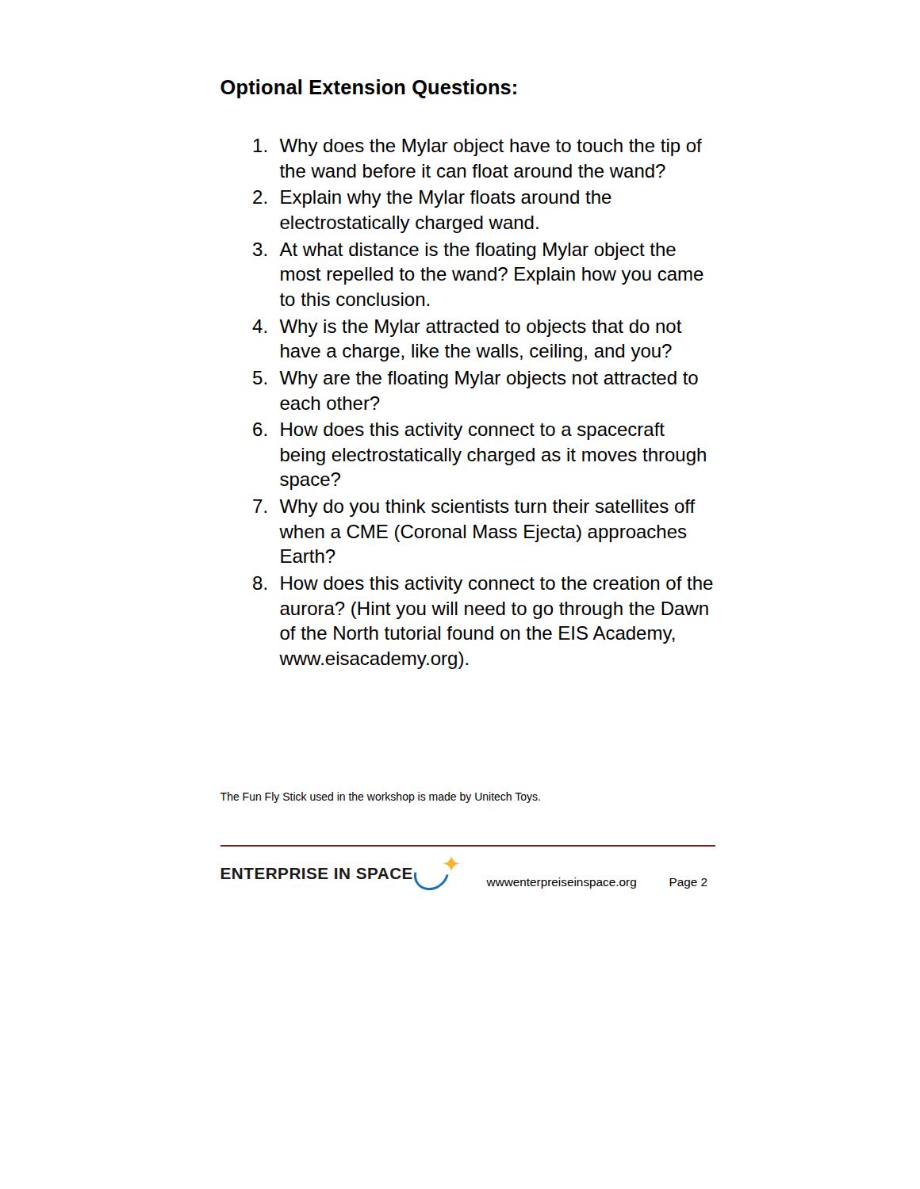Optional Extension Questions:
Why does the Mylar object have to touch the tip of the wand before it can float around the wand?
Explain why the Mylar floats around the electrostatically charged wand.
At what distance is the floating Mylar object the most repelled to the wand? Explain how you came to this conclusion.
Why is the Mylar attracted to objects that do not have a charge, like the walls, ceiling, and you?
Why are the floating Mylar objects not attracted to each other?
How does this activity connect to a spacecraft being electrostatically charged as it moves through space?
Why do you think scientists turn their satellites off when a CME (Coronal Mass Ejecta) approaches Earth?
How does this activity connect to the creation of the aurora? (Hint you will need to go through the Dawn of the North tutorial found on the EIS Academy, www.eisacademy.org).
The Fun Fly Stick used in the workshop is made by Unitech Toys.
ENTERPRISE IN SPACE
wwwenterpreiseinspace.org
Page 2